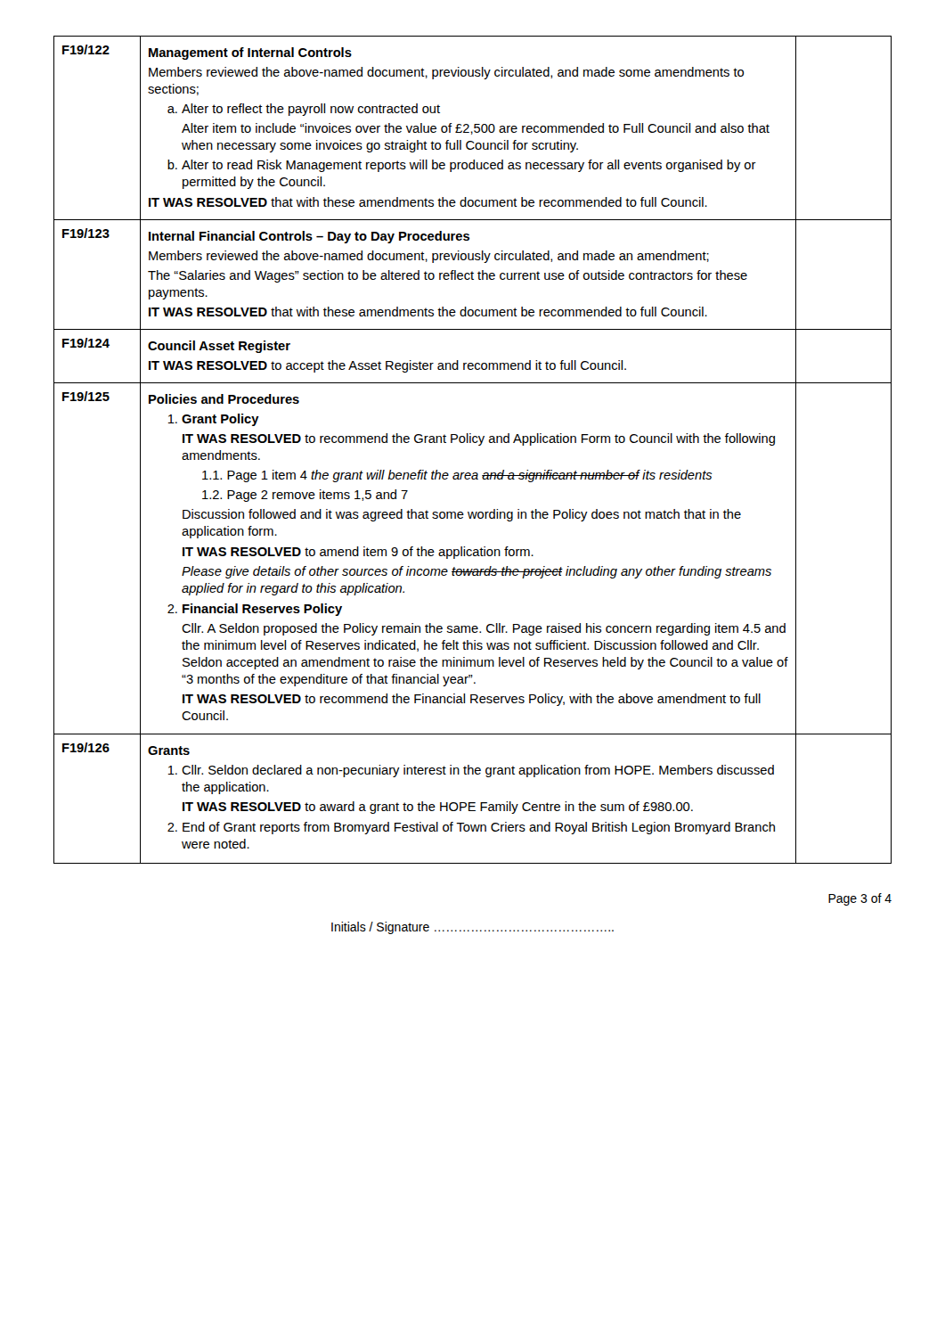| F19/122 | Management of Internal Controls Members reviewed the above-named document, previously circulated, and made some amendments to sections; Alter to reflect the payroll now contracted out Alter item to include “invoices over the value of £2,500 are recommended to Full Council and also that when necessary some invoices go straight to full Council for scrutiny. Alter to read Risk Management reports will be produced as necessary for all events organised by or permitted by the Council. IT WAS RESOLVED that with these amendments the document be recommended to full Council. | |
| F19/123 | Internal Financial Controls – Day to Day Procedures Members reviewed the above-named document, previously circulated, and made an amendment; The “Salaries and Wages” section to be altered to reflect the current use of outside contractors for these payments. IT WAS RESOLVED that with these amendments the document be recommended to full Council. | |
| F19/124 | Council Asset Register IT WAS RESOLVED to accept the Asset Register and recommend it to full Council. | |
| F19/125 | Policies and Procedures Grant Policy IT WAS RESOLVED to recommend the Grant Policy and Application Form to Council with the following amendments. 1.1. Page 1 item 4 the grant will benefit the area and a significant number of its residents 1.2. Page 2 remove items 1,5 and 7 Discussion followed and it was agreed that some wording in the Policy does not match that in the application form. IT WAS RESOLVED to amend item 9 of the application form. Please give details of other sources of income towards the project including any other funding streams applied for in regard to this application. Financial Reserves Policy Cllr. A Seldon proposed the Policy remain the same. Cllr. Page raised his concern regarding item 4.5 and the minimum level of Reserves indicated, he felt this was not sufficient. Discussion followed and Cllr. Seldon accepted an amendment to raise the minimum level of Reserves held by the Council to a value of “3 months of the expenditure of that financial year”. IT WAS RESOLVED to recommend the Financial Reserves Policy, with the above amendment to full Council. | |
| F19/126 | Grants Cllr. Seldon declared a non-pecuniary interest in the grant application from HOPE. Members discussed the application. IT WAS RESOLVED to award a grant to the HOPE Family Centre in the sum of £980.00. End of Grant reports from Bromyard Festival of Town Criers and Royal British Legion Bromyard Branch were noted. | |
Page 3 of 4
Initials / Signature ……………………………………..